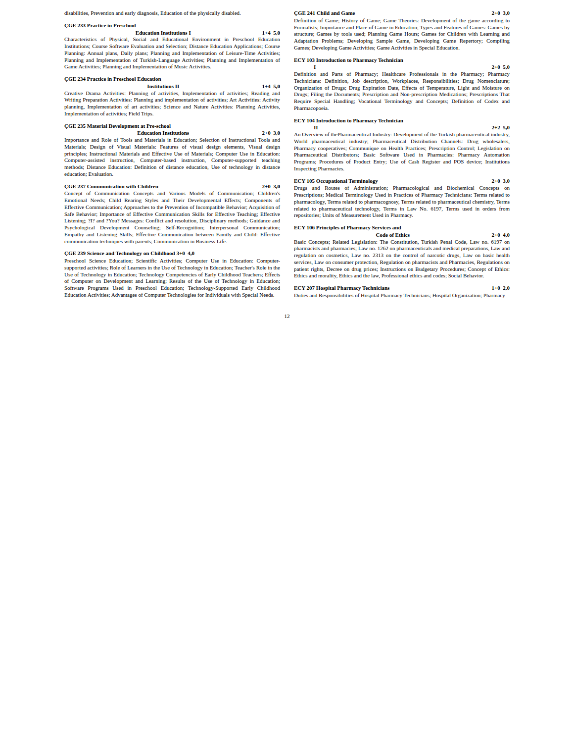disabilities, Prevention and early diagnosis, Education of the physically disabled.
ÇGE 233 Practice in Preschool
Education Institutions I 1+4 5,0
Characteristics of Physical, Social and Educational Environment in Preschool Education Institutions; Course Software Evaluation and Selection; Distance Education Applications; Course Planning: Annual plans, Daily plans; Planning and Implementation of Leisure-Time Activities; Planning and Implementation of Turkish-Language Activities; Planning and Implementation of Game Activities; Planning and Implementation of Music Activities.
ÇGE 234 Practice in Preschool Education
Institutions II 1+4 5,0
Creative Drama Activities: Planning of activities, Implementation of activities; Reading and Writing Preparation Activities: Planning and implementation of activities; Art Activities: Activity planning, Implementation of art activities; Science and Nature Activities: Planning Activities, Implementation of activities; Field Trips.
ÇGE 235 Material Development at Pre-school
Education Institutions 2+0 3,0
Importance and Role of Tools and Materials in Education; Selection of Instructional Tools and Materials; Design of Visual Materials: Features of visual design elements, Visual design principles; Instructional Materials and Effective Use of Materials; Computer Use in Education: Computer-assisted instruction, Computer-based instruction, Computer-supported teaching methods; Distance Education: Definition of distance education, Use of technology in distance education; Evaluation.
ÇGE 237 Communication with Children 2+0 3,0
Concept of Communication Concepts and Various Models of Communication; Children's Emotional Needs; Child Rearing Styles and Their Developmental Effects; Components of Effective Communication; Approaches to the Prevention of Incompatible Behavior; Acquisition of Safe Behavior; Importance of Effective Communication Skills for Effective Teaching; Effective Listening; ?I? and ?You? Messages: Conflict and resolution, Disciplinary methods; Guidance and Psychological Development Counseling; Self-Recognition; Interpersonal Communication; Empathy and Listening Skills; Effective Communication between Family and Child: Effective communication techniques with parents; Communication in Business Life.
ÇGE 239 Science and Technology on Childhood 3+0 4,0
Preschool Science Education; Scientific Activities; Computer Use in Education: Computer-supported activities; Role of Learners in the Use of Technology in Education; Teacher's Role in the Use of Technology in Education; Technology Competencies of Early Childhood Teachers; Effects of Computer on Development and Learning; Results of the Use of Technology in Education; Software Programs Used in Preschool Education; Technology-Supported Early Childhood Education Activities; Advantages of Computer Technologies for Individuals with Special Needs.
ÇGE 241 Child and Game 2+0 3,0
Definition of Game; History of Game; Game Theories: Development of the game according to Formalists; Importance and Place of Game in Education; Types and Features of Games: Games by structure; Games by tools used; Planning Game Hours; Games for Children with Learning and Adaptation Problems; Developing Sample Game, Developing Game Repertory; Compiling Games; Developing Game Activities; Game Activities in Special Education.
ECY 103 Introduction to Pharmacy Technician
I 2+0 5,0
Definition and Parts of Pharmacy; Healthcare Professionals in the Pharmacy; Pharmacy Technicians: Definition, Job description, Workplaces, Responsibilities; Drug Nomenclature; Organization of Drugs; Drug Expiration Date, Effects of Temperature, Light and Moisture on Drugs; Filing the Documents; Prescription and Non-prescription Medications; Prescriptions That Require Special Handling; Vocational Terminology and Concepts; Definition of Codex and Pharmacopoeia.
ECY 104 Introduction to Pharmacy Technician
II 2+2 5,0
An Overview of thePharmaceutical Industry: Development of the Turkish pharmaceutical industry, World pharmaceutical industry; Pharmaceutical Distribution Channels: Drug wholesalers, Pharmacy cooperatives; Communique on Health Practices; Prescription Control; Legislation on Pharmaceutical Distributors; Basic Software Used in Pharmacies: Pharmacy Automation Programs; Procedures of Product Entry; Use of Cash Register and POS device; Institutions Inspecting Pharmacies.
ECY 105 Occupational Terminology 2+0 3,0
Drugs and Routes of Administration; Pharmacological and Biochemical Concepts on Prescriptions; Medical Terminology Used in Practices of Pharmacy Technicians: Terms related to pharmacology, Terms related to pharmacognosy, Terms related to pharmaceutical chemistry, Terms related to pharmaceutical technology, Terms in Law No. 6197, Terms used in orders from repositories; Units of Measurement Used in Pharmacy.
ECY 106 Principles of Pharmacy Services and
Code of Ethics 2+0 4,0
Basic Concepts; Related Legislation: The Constitution, Turkish Penal Code, Law no. 6197 on pharmacists and pharmacies; Law no. 1262 on pharmaceuticals and medical preparations, Law and regulation on cosmetics, Law no. 2313 on the control of narcotic drugs, Law on basic health services, Law on consumer protection, Regulation on pharmacists and Pharmacies, Regulations on patient rights, Decree on drug prices; Instructions on Budgetary Procedures; Concept of Ethics: Ethics and morality, Ethics and the law, Professional ethics and codes; Social Behavior.
ECY 207 Hospital Pharmacy Technicians 1+0 2,0
Duties and Responsibilities of Hospital Pharmacy Technicians; Hospital Organization; Pharmacy
12